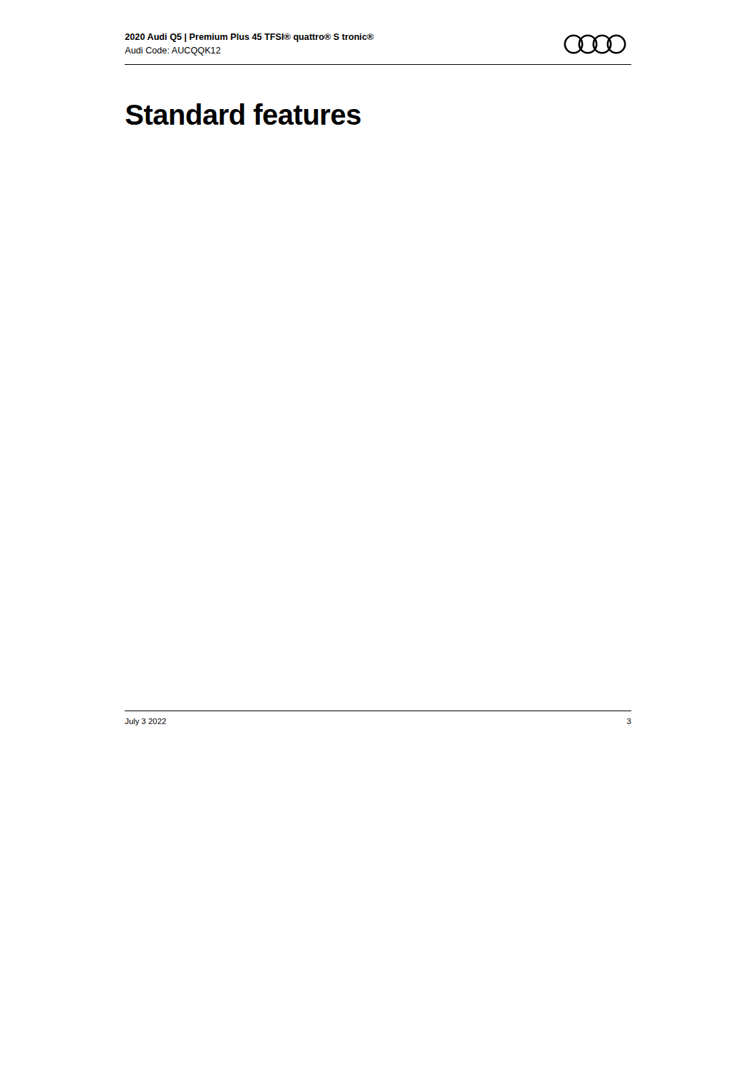2020 Audi Q5 | Premium Plus 45 TFSI® quattro® S tronic®
Audi Code: AUCQQK12
Standard features
July 3 2022
3